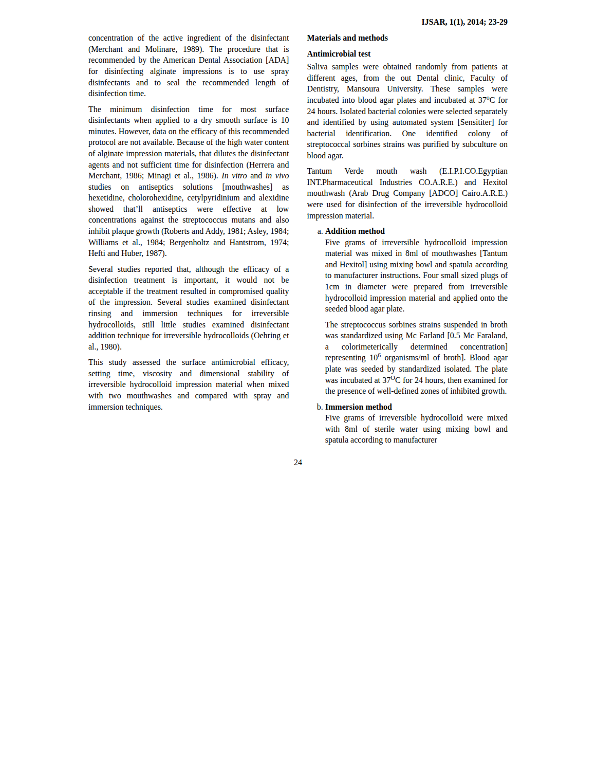IJSAR, 1(1), 2014; 23-29
concentration of the active ingredient of the disinfectant (Merchant and Molinare, 1989). The procedure that is recommended by the American Dental Association [ADA] for disinfecting alginate impressions is to use spray disinfectants and to seal the recommended length of disinfection time.
The minimum disinfection time for most surface disinfectants when applied to a dry smooth surface is 10 minutes. However, data on the efficacy of this recommended protocol are not available. Because of the high water content of alginate impression materials, that dilutes the disinfectant agents and not sufficient time for disinfection (Herrera and Merchant, 1986; Minagi et al., 1986). In vitro and in vivo studies on antiseptics solutions [mouthwashes] as hexetidine, cholorohexidine, cetylpyridinium and alexidine showed that’ll antiseptics were effective at low concentrations against the streptococcus mutans and also inhibit plaque growth (Roberts and Addy, 1981; Asley, 1984; Williams et al., 1984; Bergenholtz and Hantstrom, 1974; Hefti and Huber, 1987).
Several studies reported that, although the efficacy of a disinfection treatment is important, it would not be acceptable if the treatment resulted in compromised quality of the impression. Several studies examined disinfectant rinsing and immersion techniques for irreversible hydrocolloids, still little studies examined disinfectant addition technique for irreversible hydrocolloids (Oehring et al., 1980).
This study assessed the surface antimicrobial efficacy, setting time, viscosity and dimensional stability of irreversible hydrocolloid impression material when mixed with two mouthwashes and compared with spray and immersion techniques.
Materials and methods
Antimicrobial test
Saliva samples were obtained randomly from patients at different ages, from the out Dental clinic, Faculty of Dentistry, Mansoura University. These samples were incubated into blood agar plates and incubated at 37oC for 24 hours. Isolated bacterial colonies were selected separately and identified by using automated system [Sensititer] for bacterial identification. One identified colony of streptococcal sorbines strains was purified by subculture on blood agar.
Tantum Verde mouth wash (E.I.P.I.CO.Egyptian INT.Pharmaceutical Industries CO.A.R.E.) and Hexitol mouthwash (Arab Drug Company [ADCO] Cairo.A.R.E.) were used for disinfection of the irreversible hydrocolloid impression material.
Addition method
Five grams of irreversible hydrocolloid impression material was mixed in 8ml of mouthwashes [Tantum and Hexitol] using mixing bowl and spatula according to manufacturer instructions. Four small sized plugs of 1cm in diameter were prepared from irreversible hydrocolloid impression material and applied onto the seeded blood agar plate.
The streptococcus sorbines strains suspended in broth was standardized using Mc Farland [0.5 Mc Faraland, a colorimeterically determined concentration] representing 106 organisms/ml of broth]. Blood agar plate was seeded by standardized isolated. The plate was incubated at 37OC for 24 hours, then examined for the presence of well-defined zones of inhibited growth.
Immersion method
Five grams of irreversible hydrocolloid were mixed with 8ml of sterile water using mixing bowl and spatula according to manufacturer
24